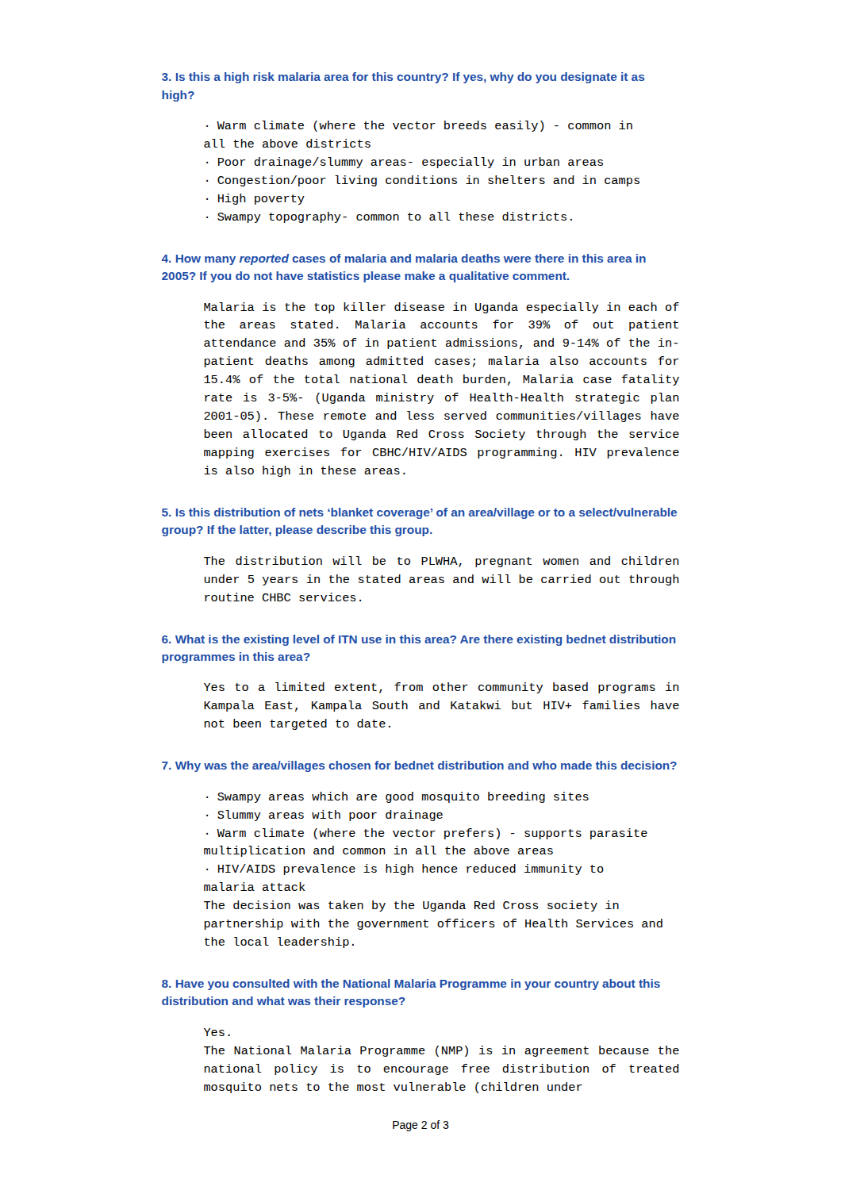3. Is this a high risk malaria area for this country? If yes, why do you designate it as high?
Warm climate (where the vector breeds easily) - common in
all the above districts
Poor drainage/slummy areas- especially in urban areas
Congestion/poor living conditions in shelters and in camps
High poverty
Swampy topography- common to all these districts.
4. How many reported cases of malaria and malaria deaths were there in this area in 2005? If you do not have statistics please make a qualitative comment.
Malaria is the top killer disease in Uganda especially in each of the areas stated. Malaria accounts for 39% of out patient attendance and 35% of in patient admissions, and 9-14% of the in-patient deaths among admitted cases; malaria also accounts for 15.4% of the total national death burden, Malaria case fatality rate is 3-5%- (Uganda ministry of Health-Health strategic plan 2001-05). These remote and less served communities/villages have been allocated to Uganda Red Cross Society through the service mapping exercises for CBHC/HIV/AIDS programming. HIV prevalence is also high in these areas.
5. Is this distribution of nets ‘blanket coverage’ of an area/village or to a select/vulnerable group? If the latter, please describe this group.
The distribution will be to PLWHA, pregnant women and children under 5 years in the stated areas and will be carried out through routine CHBC services.
6. What is the existing level of ITN use in this area? Are there existing bednet distribution programmes in this area?
Yes to a limited extent, from other community based programs in Kampala East, Kampala South and Katakwi but HIV+ families have not been targeted to date.
7. Why was the area/villages chosen for bednet distribution and who made this decision?
Swampy areas which are good mosquito breeding sites
Slummy areas with poor drainage
Warm climate (where the vector prefers) - supports parasite
multiplication and common in all the above areas
HIV/AIDS prevalence is high hence reduced immunity to
malaria attack
The decision was taken by the Uganda Red Cross society in partnership with the government officers of Health Services and the local leadership.
8. Have you consulted with the National Malaria Programme in your country about this distribution and what was their response?
Yes.
The National Malaria Programme (NMP) is in agreement because the national policy is to encourage free distribution of treated mosquito nets to the most vulnerable (children under
Page 2 of 3